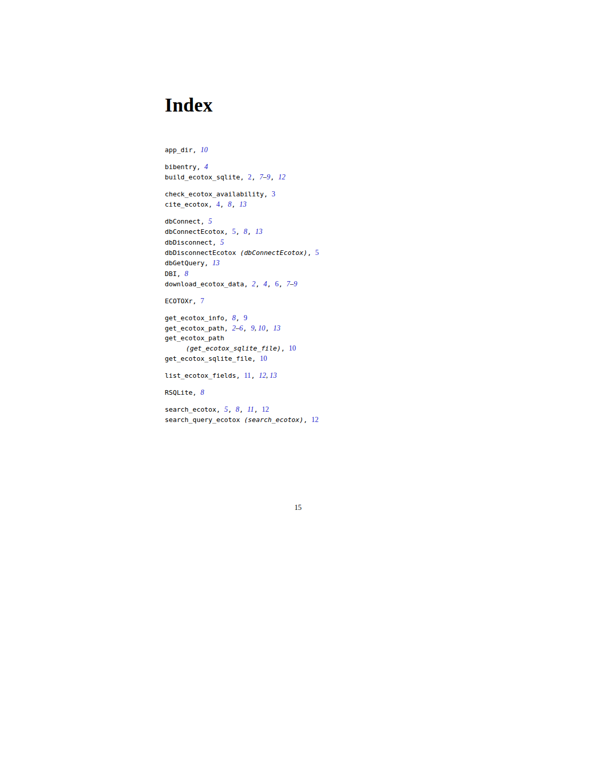Index
app_dir, 10
bibentry, 4
build_ecotox_sqlite, 2, 7–9, 12
check_ecotox_availability, 3
cite_ecotox, 4, 8, 13
dbConnect, 5
dbConnectEcotox, 5, 8, 13
dbDisconnect, 5
dbDisconnectEcotox (dbConnectEcotox), 5
dbGetQuery, 13
DBI, 8
download_ecotox_data, 2, 4, 6, 7–9
ECOTOXr, 7
get_ecotox_info, 8, 9
get_ecotox_path, 2–6, 9, 10, 13
get_ecotox_path(get_ecotox_sqlite_file), 10
get_ecotox_sqlite_file, 10
list_ecotox_fields, 11, 12, 13
RSQLite, 8
search_ecotox, 5, 8, 11, 12
search_query_ecotox (search_ecotox), 12
15